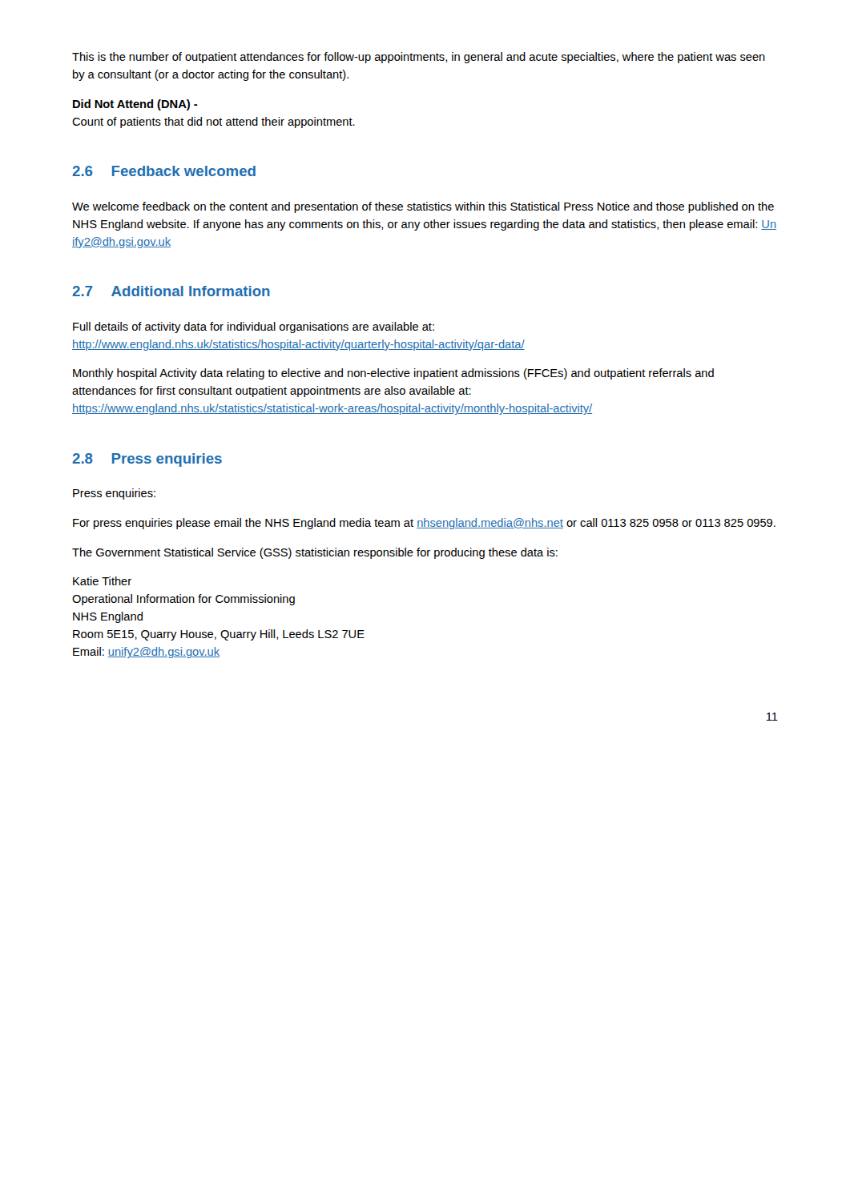This is the number of outpatient attendances for follow-up appointments, in general and acute specialties, where the patient was seen by a consultant (or a doctor acting for the consultant).
Did Not Attend (DNA) -
Count of patients that did not attend their appointment.
2.6 Feedback welcomed
We welcome feedback on the content and presentation of these statistics within this Statistical Press Notice and those published on the NHS England website. If anyone has any comments on this, or any other issues regarding the data and statistics, then please email: Unify2@dh.gsi.gov.uk
2.7 Additional Information
Full details of activity data for individual organisations are available at:
http://www.england.nhs.uk/statistics/hospital-activity/quarterly-hospital-activity/qar-data/
Monthly hospital Activity data relating to elective and non-elective inpatient admissions (FFCEs) and outpatient referrals and attendances for first consultant outpatient appointments are also available at:
https://www.england.nhs.uk/statistics/statistical-work-areas/hospital-activity/monthly-hospital-activity/
2.8 Press enquiries
Press enquiries:
For press enquiries please email the NHS England media team at nhsengland.media@nhs.net or call 0113 825 0958 or 0113 825 0959.
The Government Statistical Service (GSS) statistician responsible for producing these data is:
Katie Tither
Operational Information for Commissioning
NHS England
Room 5E15, Quarry House, Quarry Hill, Leeds LS2 7UE
Email: unify2@dh.gsi.gov.uk
11